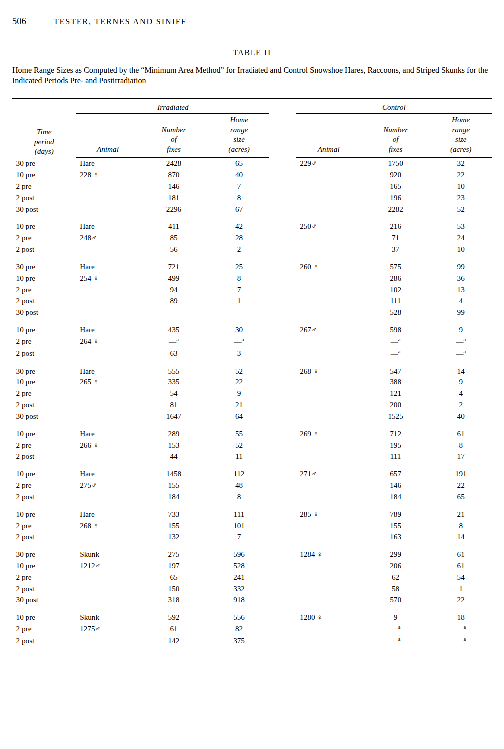506 TESTER, TERNES AND SINIFF
TABLE II
Home Range Sizes as Computed by the “Minimum Area Method” for Irradiated and Control Snowshoe Hares, Raccoons, and Striped Skunks for the Indicated Periods Pre- and Postirradiation
| Time period (days) | Irradiated | | Control |
| --- | --- | --- | --- |
| Animal | Number of fixes | Home range size (acres) | Animal | Number of fixes | Home range size (acres) |
| 30 pre | Hare | 2428 | 65 | | 229♂ | 1750 | 32 |
| 10 pre | 228 ♀ | 870 | 40 | | | 920 | 22 |
| 2 pre | | 146 | 7 | | | 165 | 10 |
| 2 post | | 181 | 8 | | | 196 | 23 |
| 30 post | | 2296 | 67 | | | 2282 | 52 |
| 10 pre | Hare | 411 | 42 | | 250♂ | 216 | 53 |
| 2 pre | 248♂ | 85 | 28 | | | 71 | 24 |
| 2 post | | 56 | 2 | | | 37 | 10 |
| 30 pre | Hare | 721 | 25 | | 260 ♀ | 575 | 99 |
| 10 pre | 254 ♀ | 499 | 8 | | | 286 | 36 |
| 2 pre | | 94 | 7 | | | 102 | 13 |
| 2 post | | 89 | 1 | | | 111 | 4 |
| 30 post | | | | | | 528 | 99 |
| 10 pre | Hare | 435 | 30 | | 267♂ | 598 | 9 |
| 2 pre | 264 ♀ | — a | — a | | | — a | — a |
| 2 post | | 63 | 3 | | | — a | — a |
| 30 pre | Hare | 555 | 52 | | 268 ♀ | 547 | 14 |
| 10 pre | 265 ♀ | 335 | 22 | | | 388 | 9 |
| 2 pre | | 54 | 9 | | | 121 | 4 |
| 2 post | | 81 | 21 | | | 200 | 2 |
| 30 post | | 1647 | 64 | | | 1525 | 40 |
| 10 pre | Hare | 289 | 55 | | 269 ♀ | 712 | 61 |
| 2 pre | 266 ♀ | 153 | 52 | | | 195 | 8 |
| 2 post | | 44 | 11 | | | 111 | 17 |
| 10 pre | Hare | 1458 | 112 | | 271♂ | 657 | 191 |
| 2 pre | 275♂ | 155 | 48 | | | 146 | 22 |
| 2 post | | 184 | 8 | | | 184 | 65 |
| 10 pre | Hare | 733 | 111 | | 285 ♀ | 789 | 21 |
| 2 pre | 268 ♀ | 155 | 101 | | | 155 | 8 |
| 2 post | | 132 | 7 | | | 163 | 14 |
| 30 pre | Skunk | 275 | 596 | | 1284 ♀ | 299 | 61 |
| 10 pre | 1212♂ | 197 | 528 | | | 206 | 61 |
| 2 pre | | 65 | 241 | | | 62 | 54 |
| 2 post | | 150 | 332 | | | 58 | 1 |
| 30 post | | 318 | 918 | | | 570 | 22 |
| 10 pre | Skunk | 592 | 556 | | 1280 ♀ | 9 | 18 |
| 2 pre | 1275♂ | 61 | 82 | | | — a | — a |
| 2 post | | 142 | 375 | | | — a | — a |